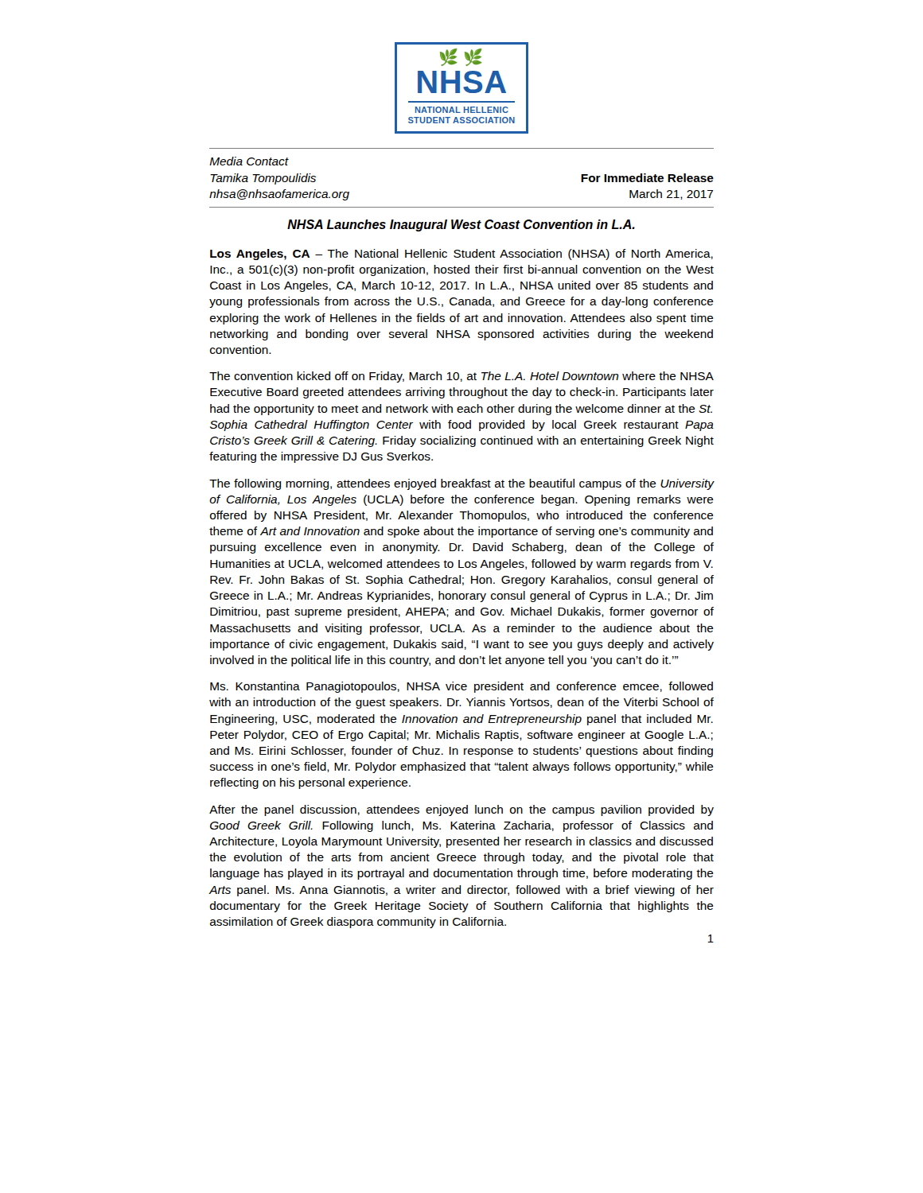🌿 🌿
NHSA
NATIONAL HELLENIC
STUDENT ASSOCIATION
| Media Contact | |
| Tamika Tompoulidis | For Immediate Release |
| nhsa@nhsaofamerica.org | March 21, 2017 |
NHSA Launches Inaugural West Coast Convention in L.A.
Los Angeles, CA – The National Hellenic Student Association (NHSA) of North America, Inc., a 501(c)(3) non-profit organization, hosted their first bi-annual convention on the West Coast in Los Angeles, CA, March 10-12, 2017. In L.A., NHSA united over 85 students and young professionals from across the U.S., Canada, and Greece for a day-long conference exploring the work of Hellenes in the fields of art and innovation. Attendees also spent time networking and bonding over several NHSA sponsored activities during the weekend convention.
The convention kicked off on Friday, March 10, at The L.A. Hotel Downtown where the NHSA Executive Board greeted attendees arriving throughout the day to check-in. Participants later had the opportunity to meet and network with each other during the welcome dinner at the St. Sophia Cathedral Huffington Center with food provided by local Greek restaurant Papa Cristo’s Greek Grill & Catering. Friday socializing continued with an entertaining Greek Night featuring the impressive DJ Gus Sverkos.
The following morning, attendees enjoyed breakfast at the beautiful campus of the University of California, Los Angeles (UCLA) before the conference began. Opening remarks were offered by NHSA President, Mr. Alexander Thomopulos, who introduced the conference theme of Art and Innovation and spoke about the importance of serving one’s community and pursuing excellence even in anonymity. Dr. David Schaberg, dean of the College of Humanities at UCLA, welcomed attendees to Los Angeles, followed by warm regards from V. Rev. Fr. John Bakas of St. Sophia Cathedral; Hon. Gregory Karahalios, consul general of Greece in L.A.; Mr. Andreas Kyprianides, honorary consul general of Cyprus in L.A.; Dr. Jim Dimitriou, past supreme president, AHEPA; and Gov. Michael Dukakis, former governor of Massachusetts and visiting professor, UCLA. As a reminder to the audience about the importance of civic engagement, Dukakis said, “I want to see you guys deeply and actively involved in the political life in this country, and don’t let anyone tell you ‘you can’t do it.’”
Ms. Konstantina Panagiotopoulos, NHSA vice president and conference emcee, followed with an introduction of the guest speakers. Dr. Yiannis Yortsos, dean of the Viterbi School of Engineering, USC, moderated the Innovation and Entrepreneurship panel that included Mr. Peter Polydor, CEO of Ergo Capital; Mr. Michalis Raptis, software engineer at Google L.A.; and Ms. Eirini Schlosser, founder of Chuz. In response to students’ questions about finding success in one’s field, Mr. Polydor emphasized that “talent always follows opportunity,” while reflecting on his personal experience.
After the panel discussion, attendees enjoyed lunch on the campus pavilion provided by Good Greek Grill. Following lunch, Ms. Katerina Zacharia, professor of Classics and Architecture, Loyola Marymount University, presented her research in classics and discussed the evolution of the arts from ancient Greece through today, and the pivotal role that language has played in its portrayal and documentation through time, before moderating the Arts panel. Ms. Anna Giannotis, a writer and director, followed with a brief viewing of her documentary for the Greek Heritage Society of Southern California that highlights the assimilation of Greek diaspora community in California.
1